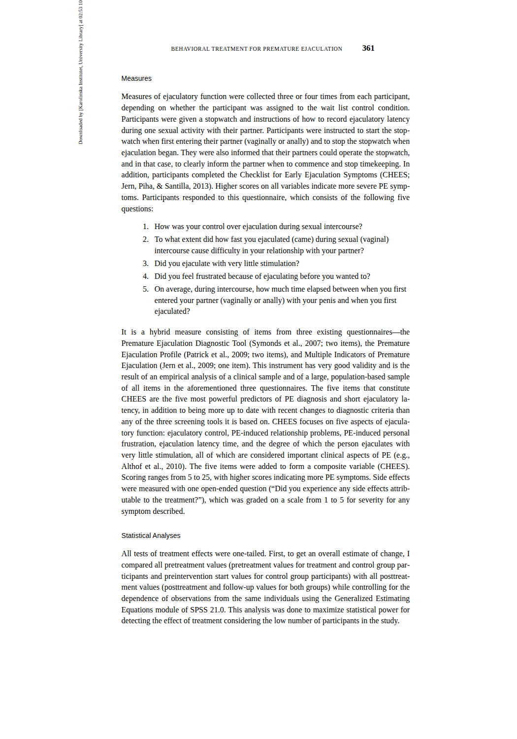Downloaded by [Karolinska Institutet, University Library] at 02:53 10 October 2014
Behavioral Treatment for Premature Ejaculation 361
Measures
Measures of ejaculatory function were collected three or four times from each participant, depending on whether the participant was assigned to the wait list control condition. Participants were given a stopwatch and instructions of how to record ejaculatory latency during one sexual activity with their partner. Participants were instructed to start the stopwatch when first entering their partner (vaginally or anally) and to stop the stopwatch when ejaculation began. They were also informed that their partners could operate the stopwatch, and in that case, to clearly inform the partner when to commence and stop timekeeping. In addition, participants completed the Checklist for Early Ejaculation Symptoms (CHEES; Jern, Piha, & Santilla, 2013). Higher scores on all variables indicate more severe PE symptoms. Participants responded to this questionnaire, which consists of the following five questions:
How was your control over ejaculation during sexual intercourse?
To what extent did how fast you ejaculated (came) during sexual (vaginal) intercourse cause difficulty in your relationship with your partner?
Did you ejaculate with very little stimulation?
Did you feel frustrated because of ejaculating before you wanted to?
On average, during intercourse, how much time elapsed between when you first entered your partner (vaginally or anally) with your penis and when you first ejaculated?
It is a hybrid measure consisting of items from three existing questionnaires—the Premature Ejaculation Diagnostic Tool (Symonds et al., 2007; two items), the Premature Ejaculation Profile (Patrick et al., 2009; two items), and Multiple Indicators of Premature Ejaculation (Jern et al., 2009; one item). This instrument has very good validity and is the result of an empirical analysis of a clinical sample and of a large, population-based sample of all items in the aforementioned three questionnaires. The five items that constitute CHEES are the five most powerful predictors of PE diagnosis and short ejaculatory latency, in addition to being more up to date with recent changes to diagnostic criteria than any of the three screening tools it is based on. CHEES focuses on five aspects of ejaculatory function: ejaculatory control, PE-induced relationship problems, PE-induced personal frustration, ejaculation latency time, and the degree of which the person ejaculates with very little stimulation, all of which are considered important clinical aspects of PE (e.g., Althof et al., 2010). The five items were added to form a composite variable (CHEES). Scoring ranges from 5 to 25, with higher scores indicating more PE symptoms. Side effects were measured with one open-ended question (“Did you experience any side effects attributable to the treatment?”), which was graded on a scale from 1 to 5 for severity for any symptom described.
Statistical Analyses
All tests of treatment effects were one-tailed. First, to get an overall estimate of change, I compared all pretreatment values (pretreatment values for treatment and control group participants and preintervention start values for control group participants) with all posttreatment values (posttreatment and follow-up values for both groups) while controlling for the dependence of observations from the same individuals using the Generalized Estimating Equations module of SPSS 21.0. This analysis was done to maximize statistical power for detecting the effect of treatment considering the low number of participants in the study.